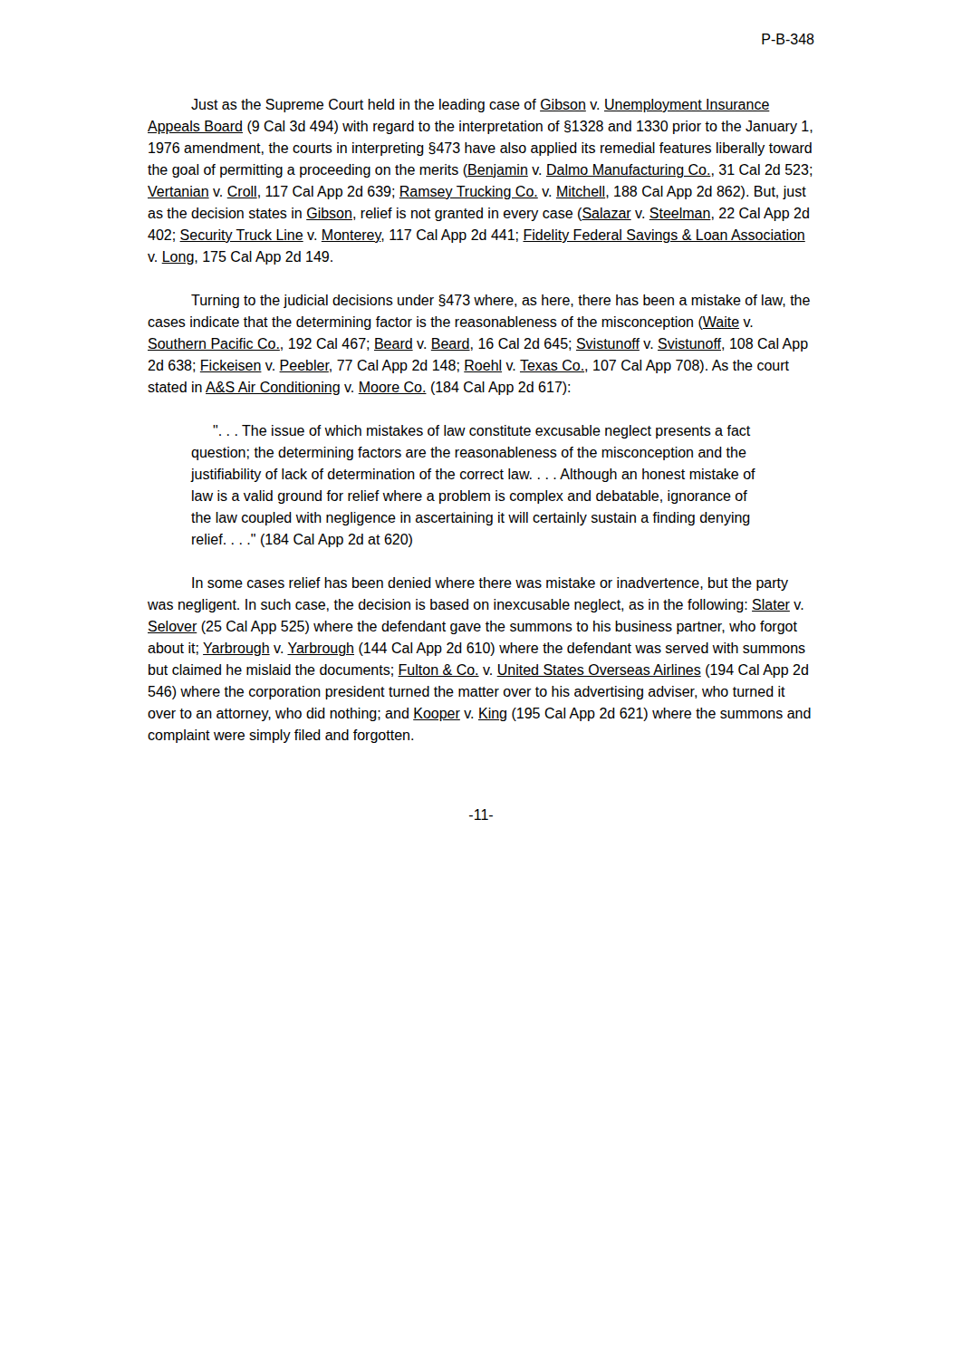P-B-348
Just as the Supreme Court held in the leading case of Gibson v. Unemployment Insurance Appeals Board (9 Cal 3d 494) with regard to the interpretation of §1328 and 1330 prior to the January 1, 1976 amendment, the courts in interpreting §473 have also applied its remedial features liberally toward the goal of permitting a proceeding on the merits (Benjamin v. Dalmo Manufacturing Co., 31 Cal 2d 523; Vertanian v. Croll, 117 Cal App 2d 639; Ramsey Trucking Co. v. Mitchell, 188 Cal App 2d 862). But, just as the decision states in Gibson, relief is not granted in every case (Salazar v. Steelman, 22 Cal App 2d 402; Security Truck Line v. Monterey, 117 Cal App 2d 441; Fidelity Federal Savings & Loan Association v. Long, 175 Cal App 2d 149.
Turning to the judicial decisions under §473 where, as here, there has been a mistake of law, the cases indicate that the determining factor is the reasonableness of the misconception (Waite v. Southern Pacific Co., 192 Cal 467; Beard v. Beard, 16 Cal 2d 645; Svistunoff v. Svistunoff, 108 Cal App 2d 638; Fickeisen v. Peebler, 77 Cal App 2d 148; Roehl v. Texas Co., 107 Cal App 708). As the court stated in A&S Air Conditioning v. Moore Co. (184 Cal App 2d 617):
". . . The issue of which mistakes of law constitute excusable neglect presents a fact question; the determining factors are the reasonableness of the misconception and the justifiability of lack of determination of the correct law. . . . Although an honest mistake of law is a valid ground for relief where a problem is complex and debatable, ignorance of the law coupled with negligence in ascertaining it will certainly sustain a finding denying relief. . . ." (184 Cal App 2d at 620)
In some cases relief has been denied where there was mistake or inadvertence, but the party was negligent. In such case, the decision is based on inexcusable neglect, as in the following: Slater v. Selover (25 Cal App 525) where the defendant gave the summons to his business partner, who forgot about it; Yarbrough v. Yarbrough (144 Cal App 2d 610) where the defendant was served with summons but claimed he mislaid the documents; Fulton & Co. v. United States Overseas Airlines (194 Cal App 2d 546) where the corporation president turned the matter over to his advertising adviser, who turned it over to an attorney, who did nothing; and Kooper v. King (195 Cal App 2d 621) where the summons and complaint were simply filed and forgotten.
-11-